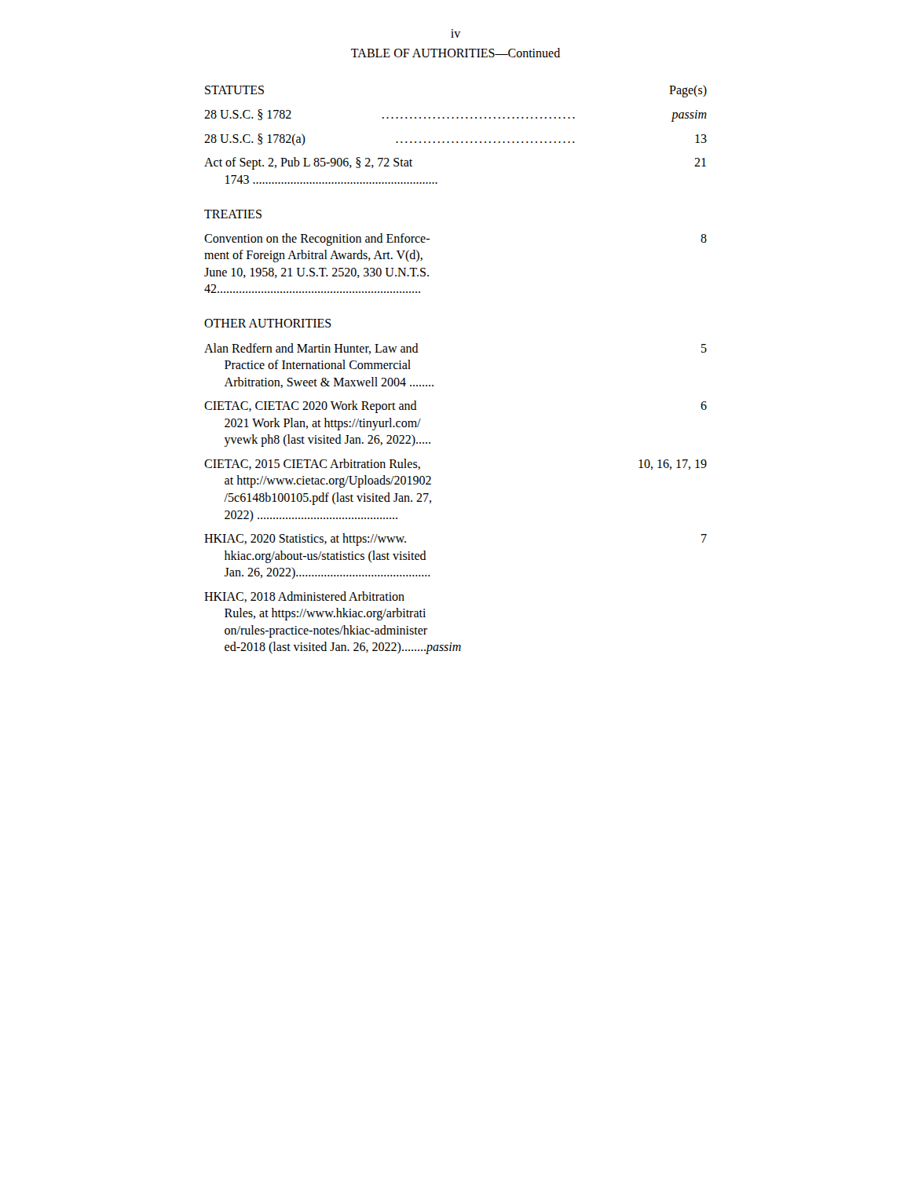iv
TABLE OF AUTHORITIES—Continued
STATUTES
Page(s)
28 U.S.C. § 1782 .......................................... passim
28 U.S.C. § 1782(a) ....................................... 13
Act of Sept. 2, Pub L 85-906, § 2, 72 Stat
1743 ........................................................... 21
TREATIES
Convention on the Recognition and Enforce-
ment of Foreign Arbitral Awards, Art. V(d),
June 10, 1958, 21 U.S.T. 2520, 330 U.N.T.S.
42................................................................. 8
OTHER AUTHORITIES
Alan Redfern and Martin Hunter, Law and
Practice of International Commercial
Arbitration, Sweet & Maxwell 2004 ........ 5
CIETAC, CIETAC 2020 Work Report and
2021 Work Plan, at https://tinyurl.com/
yvewk ph8 (last visited Jan. 26, 2022)..... 6
CIETAC, 2015 CIETAC Arbitration Rules,
at http://www.cietac.org/Uploads/201902
/5c6148b100105.pdf (last visited Jan. 27,
2022) ............................................. 10, 16, 17, 19
HKIAC, 2020 Statistics, at https://www.
hkiac.org/about-us/statistics (last visited
Jan. 26, 2022)........................................... 7
HKIAC, 2018 Administered Arbitration
Rules, at https://www.hkiac.org/arbitrati
on/rules-practice-notes/hkiac-administer
ed-2018 (last visited Jan. 26, 2022)........passim